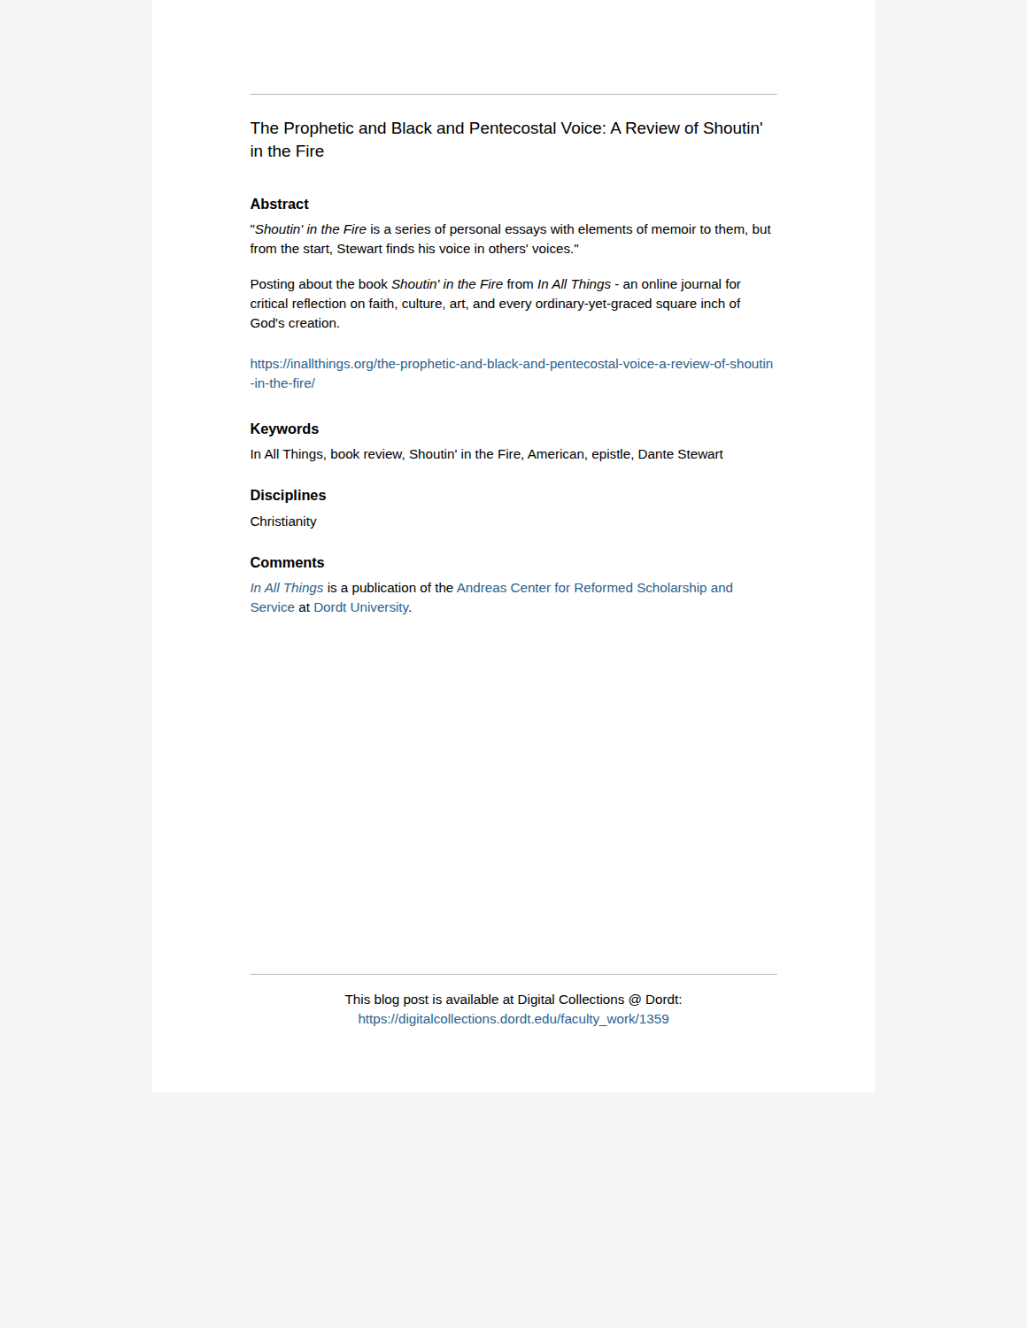The Prophetic and Black and Pentecostal Voice: A Review of Shoutin' in the Fire
Abstract
"Shoutin' in the Fire is a series of personal essays with elements of memoir to them, but from the start, Stewart finds his voice in others' voices."
Posting about the book Shoutin' in the Fire from In All Things - an online journal for critical reflection on faith, culture, art, and every ordinary-yet-graced square inch of God's creation.
https://inallthings.org/the-prophetic-and-black-and-pentecostal-voice-a-review-of-shoutin-in-the-fire/
Keywords
In All Things, book review, Shoutin' in the Fire, American, epistle, Dante Stewart
Disciplines
Christianity
Comments
In All Things is a publication of the Andreas Center for Reformed Scholarship and Service at Dordt University.
This blog post is available at Digital Collections @ Dordt: https://digitalcollections.dordt.edu/faculty_work/1359